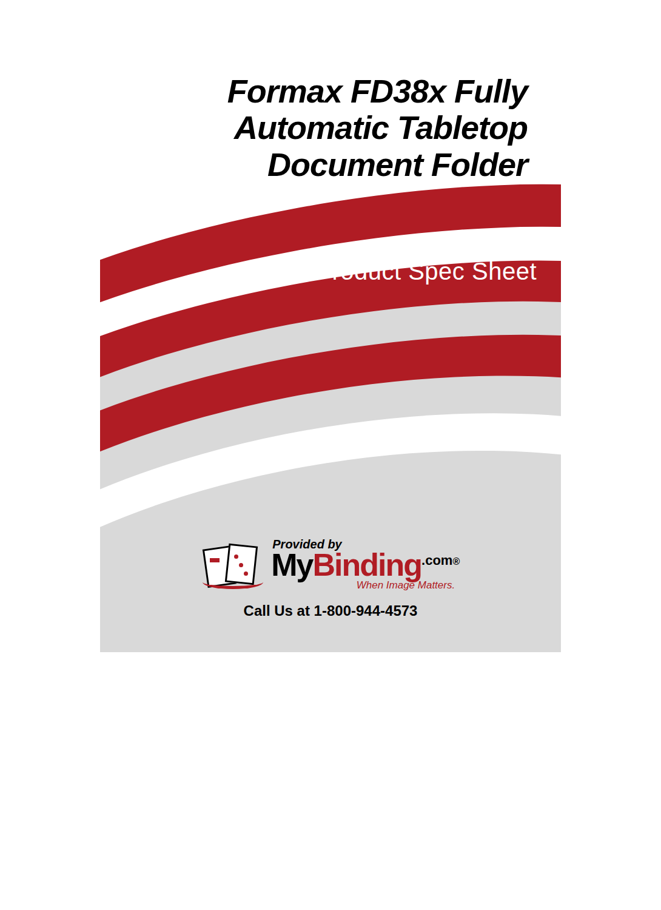Formax FD38x Fully Automatic Tabletop Document Folder
Product Spec Sheet
Provided by
My Binding.com®
When Image Matters.
Call Us at 1-800-944-4573